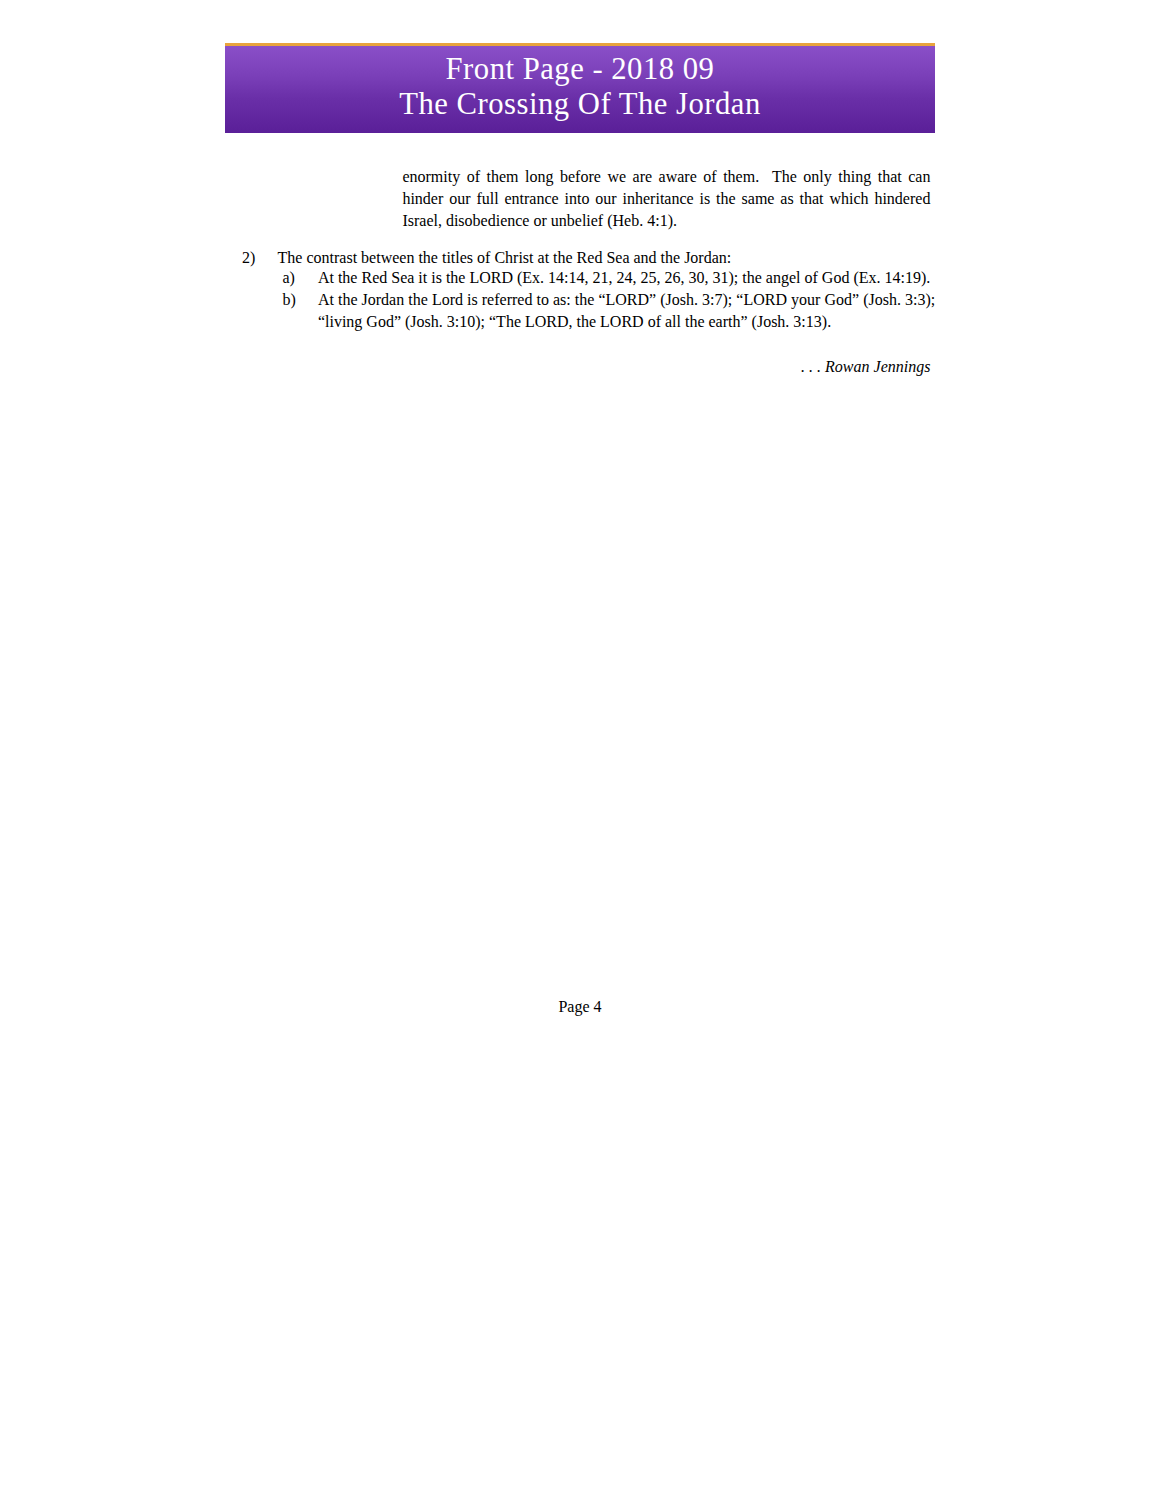Front Page - 2018 09
The Crossing Of The Jordan
enormity of them long before we are aware of them. The only thing that can hinder our full entrance into our inheritance is the same as that which hindered Israel, disobedience or unbelief (Heb. 4:1).
2)
The contrast between the titles of Christ at the Red Sea and the Jordan:
a) At the Red Sea it is the LORD (Ex. 14:14, 21, 24, 25, 26, 30, 31); the angel of God (Ex. 14:19).
b) At the Jordan the Lord is referred to as: the “LORD” (Josh. 3:7); “LORD your God” (Josh. 3:3); “living God” (Josh. 3:10); “The LORD, the LORD of all the earth” (Josh. 3:13).
. . . Rowan Jennings
Page 4